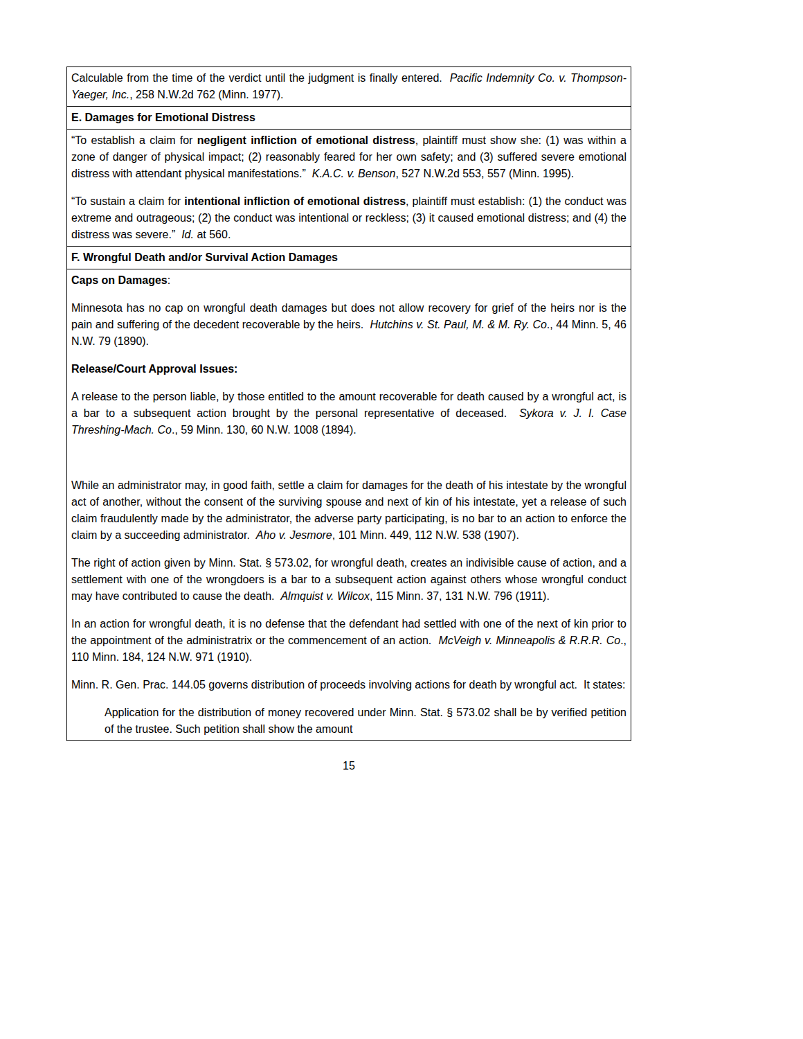| Calculable from the time of the verdict until the judgment is finally entered. Pacific Indemnity Co. v. Thompson-Yaeger, Inc. , 258 N.W.2d 762 (Minn. 1977). |
| E. Damages for Emotional Distress |
| “To establish a claim for negligent infliction of emotional distress , plaintiff must show she: (1) was within a zone of danger of physical impact; (2) reasonably feared for her own safety; and (3) suffered severe emotional distress with attendant physical manifestations.” K.A.C. v. Benson , 527 N.W.2d 553, 557 (Minn. 1995). “To sustain a claim for intentional infliction of emotional distress , plaintiff must establish: (1) the conduct was extreme and outrageous; (2) the conduct was intentional or reckless; (3) it caused emotional distress; and (4) the distress was severe.” Id. at 560. |
| F. Wrongful Death and/or Survival Action Damages |
| Caps on Damages : Minnesota has no cap on wrongful death damages but does not allow recovery for grief of the heirs nor is the pain and suffering of the decedent recoverable by the heirs. Hutchins v. St. Paul, M. & M. Ry. Co ., 44 Minn. 5, 46 N.W. 79 (1890). Release/Court Approval Issues: A release to the person liable, by those entitled to the amount recoverable for death caused by a wrongful act, is a bar to a subsequent action brought by the personal representative of deceased. Sykora v. J. I. Case Threshing-Mach. Co ., 59 Minn. 130, 60 N.W. 1008 (1894). While an administrator may, in good faith, settle a claim for damages for the death of his intestate by the wrongful act of another, without the consent of the surviving spouse and next of kin of his intestate, yet a release of such claim fraudulently made by the administrator, the adverse party participating, is no bar to an action to enforce the claim by a succeeding administrator. Aho v. Jesmore , 101 Minn. 449, 112 N.W. 538 (1907). The right of action given by Minn. Stat. § 573.02, for wrongful death, creates an indivisible cause of action, and a settlement with one of the wrongdoers is a bar to a subsequent action against others whose wrongful conduct may have contributed to cause the death. Almquist v. Wilcox , 115 Minn. 37, 131 N.W. 796 (1911). In an action for wrongful death, it is no defense that the defendant had settled with one of the next of kin prior to the appointment of the administratrix or the commencement of an action. McVeigh v. Minneapolis & R.R.R. Co ., 110 Minn. 184, 124 N.W. 971 (1910). Minn. R. Gen. Prac. 144.05 governs distribution of proceeds involving actions for death by wrongful act. It states: Application for the distribution of money recovered under Minn. Stat. § 573.02 shall be by verified petition of the trustee. Such petition shall show the amount |
15